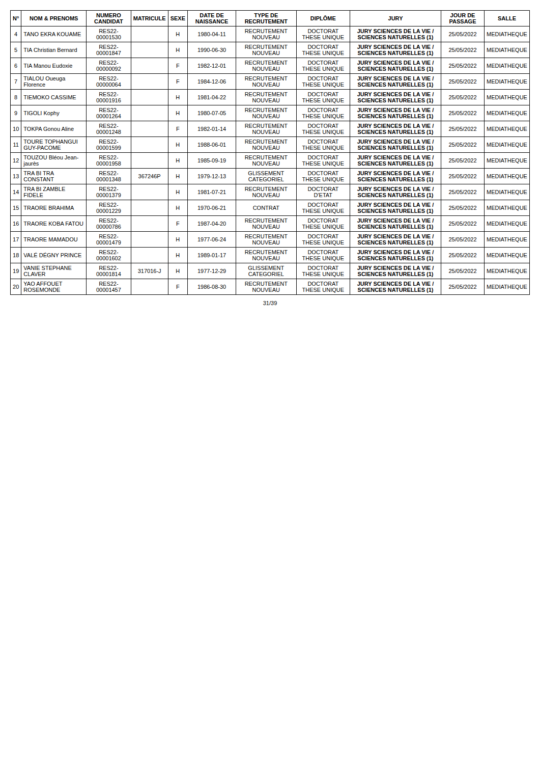| N° | NOM & PRENOMS | NUMERO CANDIDAT | MATRICULE | SEXE | DATE DE NAISSANCE | TYPE DE RECRUTEMENT | DIPLÔME | JURY | JOUR DE PASSAGE | SALLE |
| --- | --- | --- | --- | --- | --- | --- | --- | --- | --- | --- |
| 4 | TANO EKRA KOUAME | RES22-00001530 | | H | 1980-04-11 | RECRUTEMENT NOUVEAU | DOCTORAT THESE UNIQUE | JURY SCIENCES DE LA VIE / SCIENCES NATURELLES (1) | 25/05/2022 | MEDIATHEQUE |
| 5 | TIA Christian Bernard | RES22-00001847 | | H | 1990-06-30 | RECRUTEMENT NOUVEAU | DOCTORAT THESE UNIQUE | JURY SCIENCES DE LA VIE / SCIENCES NATURELLES (1) | 25/05/2022 | MEDIATHEQUE |
| 6 | TIA Manou Eudoxie | RES22-00000092 | | F | 1982-12-01 | RECRUTEMENT NOUVEAU | DOCTORAT THESE UNIQUE | JURY SCIENCES DE LA VIE / SCIENCES NATURELLES (1) | 25/05/2022 | MEDIATHEQUE |
| 7 | TIALOU Oueuga Florence | RES22-00000064 | | F | 1984-12-06 | RECRUTEMENT NOUVEAU | DOCTORAT THESE UNIQUE | JURY SCIENCES DE LA VIE / SCIENCES NATURELLES (1) | 25/05/2022 | MEDIATHEQUE |
| 8 | TIEMOKO CASSIME | RES22-00001916 | | H | 1981-04-22 | RECRUTEMENT NOUVEAU | DOCTORAT THESE UNIQUE | JURY SCIENCES DE LA VIE / SCIENCES NATURELLES (1) | 25/05/2022 | MEDIATHEQUE |
| 9 | TIGOLI Kophy | RES22-00001264 | | H | 1980-07-05 | RECRUTEMENT NOUVEAU | DOCTORAT THESE UNIQUE | JURY SCIENCES DE LA VIE / SCIENCES NATURELLES (1) | 25/05/2022 | MEDIATHEQUE |
| 10 | TOKPA Gonou Aline | RES22-00001248 | | F | 1982-01-14 | RECRUTEMENT NOUVEAU | DOCTORAT THESE UNIQUE | JURY SCIENCES DE LA VIE / SCIENCES NATURELLES (1) | 25/05/2022 | MEDIATHEQUE |
| 11 | TOURE TOPHANGUI GUY-PACOME | RES22-00001599 | | H | 1988-06-01 | RECRUTEMENT NOUVEAU | DOCTORAT THESE UNIQUE | JURY SCIENCES DE LA VIE / SCIENCES NATURELLES (1) | 25/05/2022 | MEDIATHEQUE |
| 12 | TOUZOU Bléou Jean-jaurès | RES22-00001958 | | H | 1985-09-19 | RECRUTEMENT NOUVEAU | DOCTORAT THESE UNIQUE | JURY SCIENCES DE LA VIE / SCIENCES NATURELLES (1) | 25/05/2022 | MEDIATHEQUE |
| 13 | TRA BI TRA CONSTANT | RES22-00001348 | 367246P | H | 1979-12-13 | GLISSEMENT CATEGORIEL | DOCTORAT THESE UNIQUE | JURY SCIENCES DE LA VIE / SCIENCES NATURELLES (1) | 25/05/2022 | MEDIATHEQUE |
| 14 | TRA BI ZAMBLE FIDELE | RES22-00001379 | | H | 1981-07-21 | RECRUTEMENT NOUVEAU | DOCTORAT D'ETAT | JURY SCIENCES DE LA VIE / SCIENCES NATURELLES (1) | 25/05/2022 | MEDIATHEQUE |
| 15 | TRAORE BRAHIMA | RES22-00001229 | | H | 1970-06-21 | CONTRAT | DOCTORAT THESE UNIQUE | JURY SCIENCES DE LA VIE / SCIENCES NATURELLES (1) | 25/05/2022 | MEDIATHEQUE |
| 16 | TRAORE KOBA FATOU | RES22-00000786 | | F | 1987-04-20 | RECRUTEMENT NOUVEAU | DOCTORAT THESE UNIQUE | JURY SCIENCES DE LA VIE / SCIENCES NATURELLES (1) | 25/05/2022 | MEDIATHEQUE |
| 17 | TRAORE MAMADOU | RES22-00001479 | | H | 1977-06-24 | RECRUTEMENT NOUVEAU | DOCTORAT THESE UNIQUE | JURY SCIENCES DE LA VIE / SCIENCES NATURELLES (1) | 25/05/2022 | MEDIATHEQUE |
| 18 | VALÉ DÉGNY PRINCE | RES22-00001602 | | H | 1989-01-17 | RECRUTEMENT NOUVEAU | DOCTORAT THESE UNIQUE | JURY SCIENCES DE LA VIE / SCIENCES NATURELLES (1) | 25/05/2022 | MEDIATHEQUE |
| 19 | VANIE STEPHANE CLAVER | RES22-00001814 | 317016-J | H | 1977-12-29 | GLISSEMENT CATEGORIEL | DOCTORAT THESE UNIQUE | JURY SCIENCES DE LA VIE / SCIENCES NATURELLES (1) | 25/05/2022 | MEDIATHEQUE |
| 20 | YAO AFFOUET ROSEMONDE | RES22-00001457 | | F | 1986-08-30 | RECRUTEMENT NOUVEAU | DOCTORAT THESE UNIQUE | JURY SCIENCES DE LA VIE / SCIENCES NATURELLES (1) | 25/05/2022 | MEDIATHEQUE |
31/39